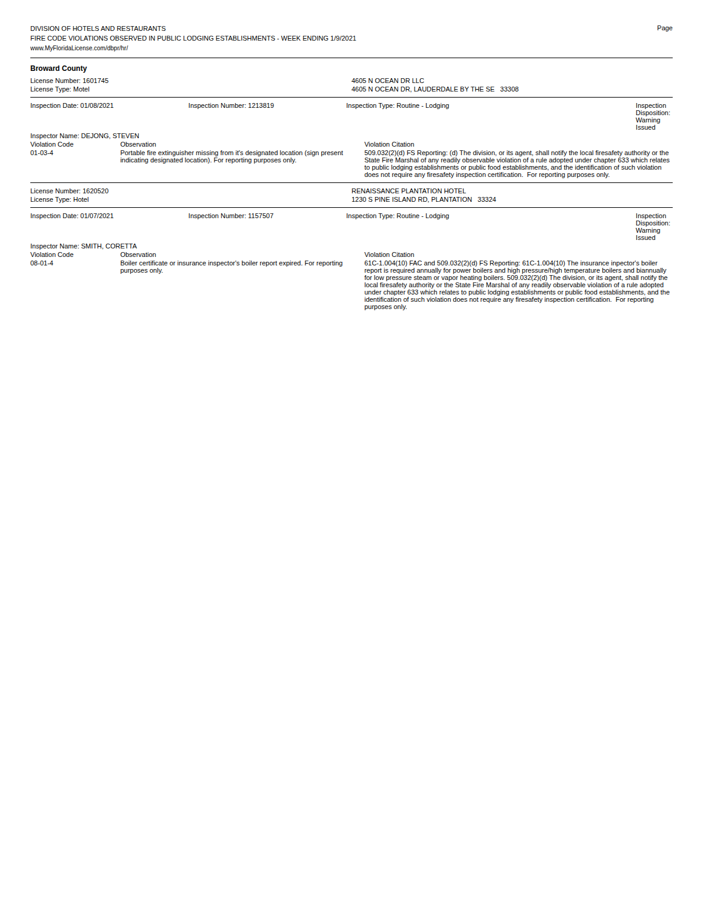Page
DIVISION OF HOTELS AND RESTAURANTS
FIRE CODE VIOLATIONS OBSERVED IN PUBLIC LODGING ESTABLISHMENTS - WEEK ENDING 1/9/2021
www.MyFloridaLicense.com/dbpr/hr/
Broward County
| License Number: 1601745 | 4605 N OCEAN DR LLC |
| License Type: Motel | 4605 N OCEAN DR, LAUDERDALE BY THE SE 33308 |
| Inspection Date: 01/08/2021 | Inspection Number: 1213819 | Inspection Type: Routine - Lodging | Inspection Disposition: Warning Issued |
| Inspector Name: DEJONG, STEVEN | | | |
| Violation Code | Observation | Violation Citation |
| 01-03-4 | Portable fire extinguisher missing from it's designated location (sign present indicating designated location). For reporting purposes only. | 509.032(2)(d) FS Reporting: (d) The division, or its agent, shall notify the local firesafety authority or the State Fire Marshal of any readily observable violation of a rule adopted under chapter 633 which relates to public lodging establishments or public food establishments, and the identification of such violation does not require any firesafety inspection certification. For reporting purposes only. |
| License Number: 1620520 | RENAISSANCE PLANTATION HOTEL |
| License Type: Hotel | 1230 S PINE ISLAND RD, PLANTATION 33324 |
| Inspection Date: 01/07/2021 | Inspection Number: 1157507 | Inspection Type: Routine - Lodging | Inspection Disposition: Warning Issued |
| Inspector Name: SMITH, CORETTA | | | |
| Violation Code | Observation | Violation Citation |
| 08-01-4 | Boiler certificate or insurance inspector's boiler report expired. For reporting purposes only. | 61C-1.004(10) FAC and 509.032(2)(d) FS Reporting: 61C-1.004(10) The insurance inpector's boiler report is required annually for power boilers and high pressure/high temperature boilers and biannually for low pressure steam or vapor heating boilers. 509.032(2)(d) The division, or its agent, shall notify the local firesafety authority or the State Fire Marshal of any readily observable violation of a rule adopted under chapter 633 which relates to public lodging establishments or public food establishments, and the identification of such violation does not require any firesafety inspection certification. For reporting purposes only. |